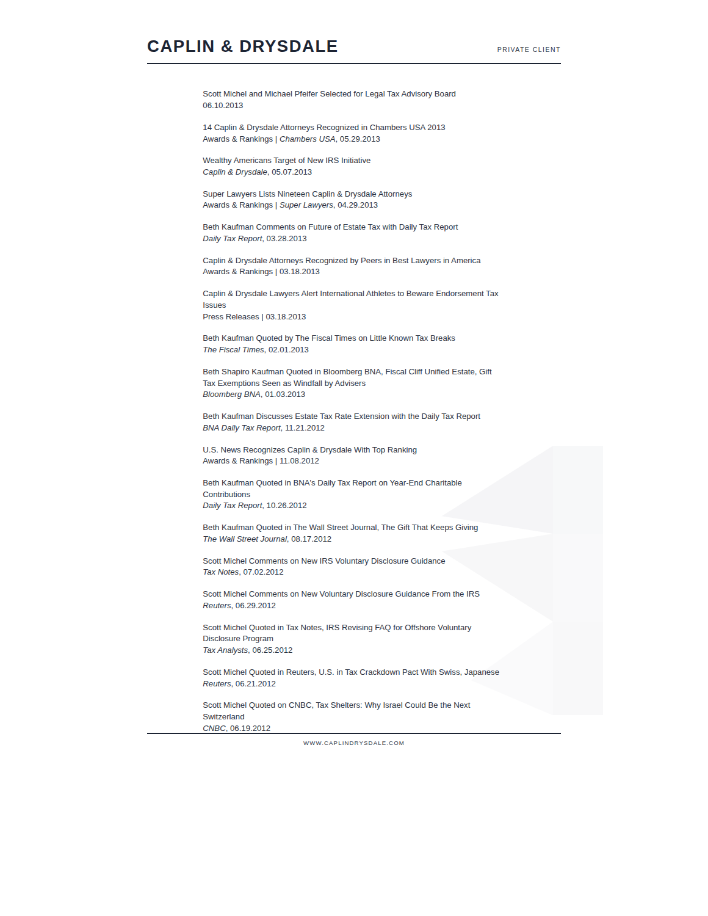CAPLIN & DRYSDALE
Private Client
Scott Michel and Michael Pfeifer Selected for Legal Tax Advisory Board 06.10.2013
14 Caplin & Drysdale Attorneys Recognized in Chambers USA 2013 Awards & Rankings | Chambers USA, 05.29.2013
Wealthy Americans Target of New IRS Initiative Caplin & Drysdale, 05.07.2013
Super Lawyers Lists Nineteen Caplin & Drysdale Attorneys Awards & Rankings | Super Lawyers, 04.29.2013
Beth Kaufman Comments on Future of Estate Tax with Daily Tax Report Daily Tax Report, 03.28.2013
Caplin & Drysdale Attorneys Recognized by Peers in Best Lawyers in America Awards & Rankings | 03.18.2013
Caplin & Drysdale Lawyers Alert International Athletes to Beware Endorsement Tax Issues Press Releases | 03.18.2013
Beth Kaufman Quoted by The Fiscal Times on Little Known Tax Breaks The Fiscal Times, 02.01.2013
Beth Shapiro Kaufman Quoted in Bloomberg BNA, Fiscal Cliff Unified Estate, Gift Tax Exemptions Seen as Windfall by Advisers Bloomberg BNA, 01.03.2013
Beth Kaufman Discusses Estate Tax Rate Extension with the Daily Tax Report BNA Daily Tax Report, 11.21.2012
U.S. News Recognizes Caplin & Drysdale With Top Ranking Awards & Rankings | 11.08.2012
Beth Kaufman Quoted in BNA's Daily Tax Report on Year-End Charitable Contributions Daily Tax Report, 10.26.2012
Beth Kaufman Quoted in The Wall Street Journal, The Gift That Keeps Giving The Wall Street Journal, 08.17.2012
Scott Michel Comments on New IRS Voluntary Disclosure Guidance Tax Notes, 07.02.2012
Scott Michel Comments on New Voluntary Disclosure Guidance From the IRS Reuters, 06.29.2012
Scott Michel Quoted in Tax Notes, IRS Revising FAQ for Offshore Voluntary Disclosure Program Tax Analysts, 06.25.2012
Scott Michel Quoted in Reuters, U.S. in Tax Crackdown Pact With Swiss, Japanese Reuters, 06.21.2012
Scott Michel Quoted on CNBC, Tax Shelters: Why Israel Could Be the Next Switzerland CNBC, 06.19.2012
www.caplindrysdale.com